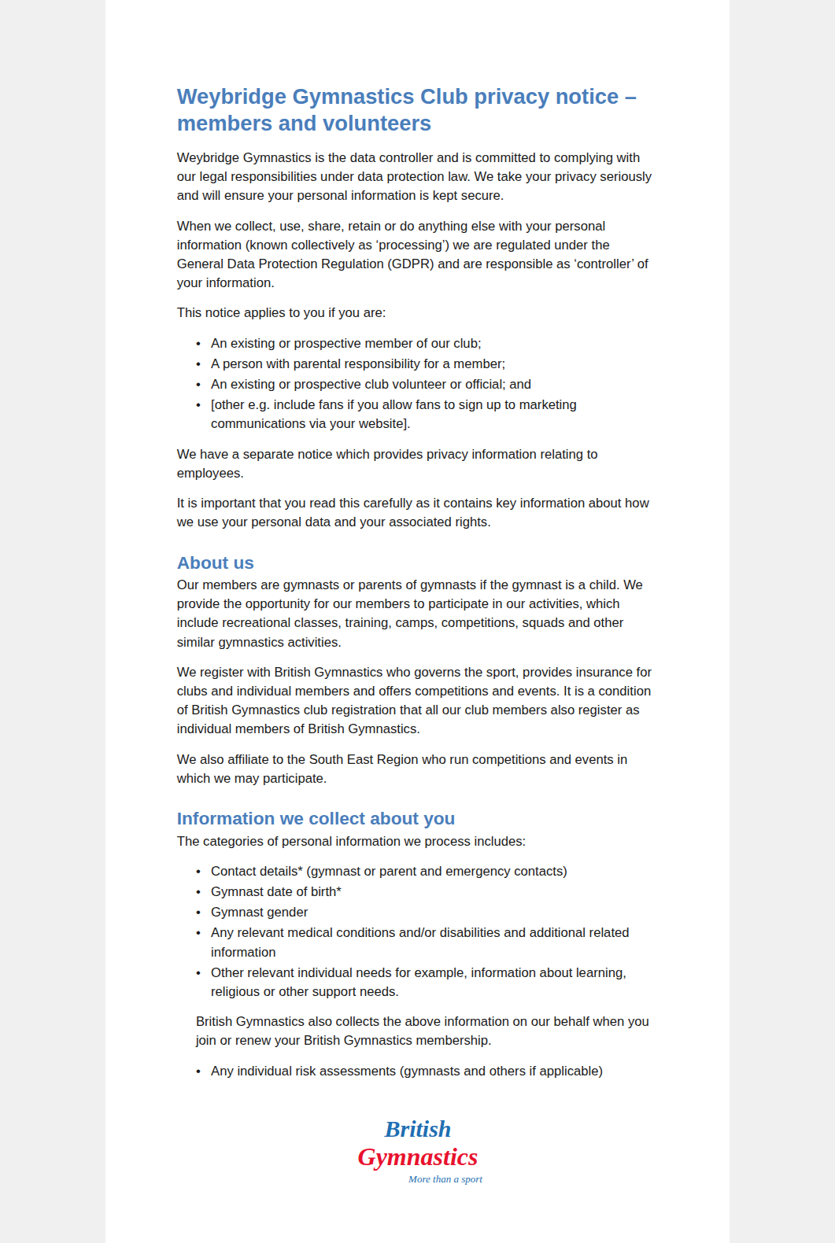Weybridge Gymnastics Club privacy notice – members and volunteers
Weybridge Gymnastics is the data controller and is committed to complying with our legal responsibilities under data protection law. We take your privacy seriously and will ensure your personal information is kept secure.
When we collect, use, share, retain or do anything else with your personal information (known collectively as ‘processing’) we are regulated under the General Data Protection Regulation (GDPR) and are responsible as ‘controller’ of your information.
This notice applies to you if you are:
An existing or prospective member of our club;
A person with parental responsibility for a member;
An existing or prospective club volunteer or official; and
[other e.g. include fans if you allow fans to sign up to marketing communications via your website].
We have a separate notice which provides privacy information relating to employees.
It is important that you read this carefully as it contains key information about how we use your personal data and your associated rights.
About us
Our members are gymnasts or parents of gymnasts if the gymnast is a child. We provide the opportunity for our members to participate in our activities, which include recreational classes, training, camps, competitions, squads and other similar gymnastics activities.
We register with British Gymnastics who governs the sport, provides insurance for clubs and individual members and offers competitions and events. It is a condition of British Gymnastics club registration that all our club members also register as individual members of British Gymnastics.
We also affiliate to the South East Region who run competitions and events in which we may participate.
Information we collect about you
The categories of personal information we process includes:
Contact details* (gymnast or parent and emergency contacts)
Gymnast date of birth*
Gymnast gender
Any relevant medical conditions and/or disabilities and additional related information
Other relevant individual needs for example, information about learning, religious or other support needs.
British Gymnastics also collects the above information on our behalf when you join or renew your British Gymnastics membership.
Any individual risk assessments (gymnasts and others if applicable)
British Gymnastics More than a sport